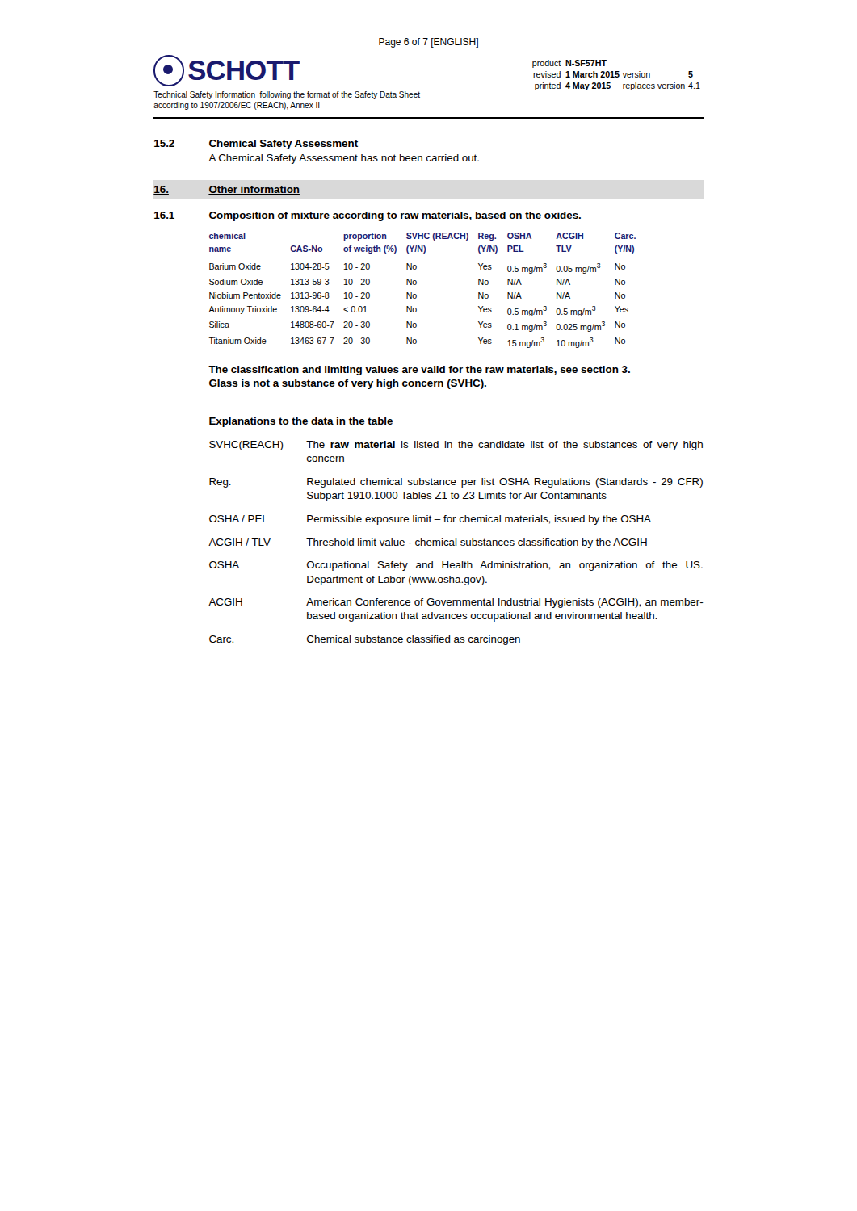Page 6 of 7 [ENGLISH]
SCHOTT
Technical Safety Information following the format of the Safety Data Sheet
according to 1907/2006/EC (REACh), Annex II
| product | N-SF57HT | | |
| revised | 1 March 2015 | version | 5 |
| printed | 4 May 2015 | replaces version | 4.1 |
15.2
Chemical Safety Assessment
A Chemical Safety Assessment has not been carried out.
16.
Other information
16.1
Composition of mixture according to raw materials, based on the oxides.
| chemical | | proportion | SVHC (REACH) | Reg. | OSHA | ACGIH | Carc. |
| --- | --- | --- | --- | --- | --- | --- | --- |
| name | CAS-No | of weigth (%) | (Y/N) | (Y/N) | PEL | TLV | (Y/N) |
| Barium Oxide | 1304-28-5 | 10 - 20 | No | Yes | 0.5 mg/m 3 | 0.05 mg/m 3 | No |
| Sodium Oxide | 1313-59-3 | 10 - 20 | No | No | N/A | N/A | No |
| Niobium Pentoxide | 1313-96-8 | 10 - 20 | No | No | N/A | N/A | No |
| Antimony Trioxide | 1309-64-4 | < 0.01 | No | Yes | 0.5 mg/m 3 | 0.5 mg/m 3 | Yes |
| Silica | 14808-60-7 | 20 - 30 | No | Yes | 0.1 mg/m 3 | 0.025 mg/m 3 | No |
| Titanium Oxide | 13463-67-7 | 20 - 30 | No | Yes | 15 mg/m 3 | 10 mg/m 3 | No |
The classification and limiting values are valid for the raw materials, see section 3.
Glass is not a substance of very high concern (SVHC).
Explanations to the data in the table
SVHC(REACH)
The raw material is listed in the candidate list of the substances of very high concern
Reg.
Regulated chemical substance per list OSHA Regulations (Standards - 29 CFR) Subpart 1910.1000 Tables Z1 to Z3 Limits for Air Contaminants
OSHA / PEL
Permissible exposure limit – for chemical materials, issued by the OSHA
ACGIH / TLV
Threshold limit value - chemical substances classification by the ACGIH
OSHA
Occupational Safety and Health Administration, an organization of the US. Department of Labor (www.osha.gov).
ACGIH
American Conference of Governmental Industrial Hygienists (ACGIH), an member-based organization that advances occupational and environmental health.
Carc.
Chemical substance classified as carcinogen